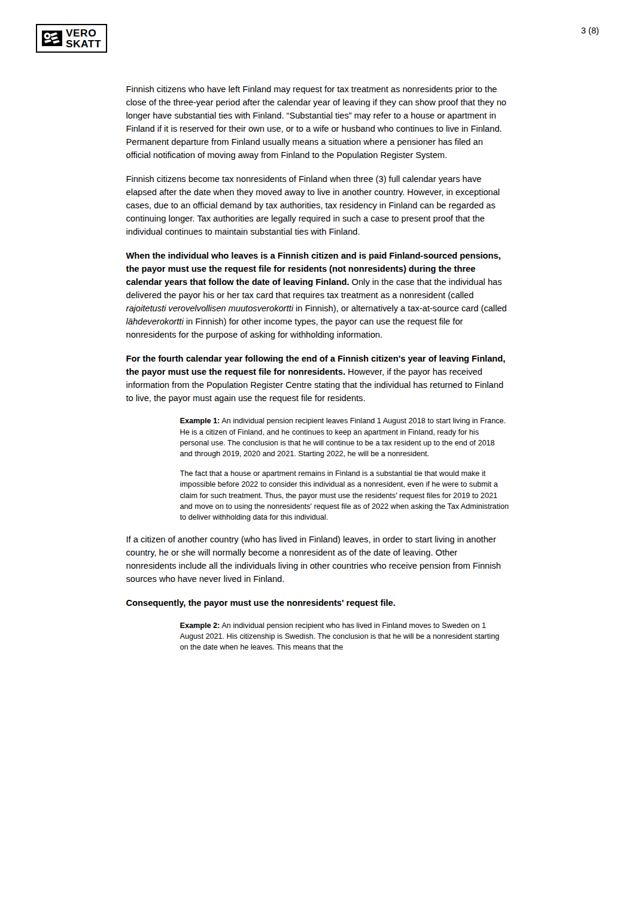VERO
SKATT
3 (8)
Finnish citizens who have left Finland may request for tax treatment as nonresidents prior to the close of the three-year period after the calendar year of leaving if they can show proof that they no longer have substantial ties with Finland. “Substantial ties” may refer to a house or apartment in Finland if it is reserved for their own use, or to a wife or husband who continues to live in Finland. Permanent departure from Finland usually means a situation where a pensioner has filed an official notification of moving away from Finland to the Population Register System.
Finnish citizens become tax nonresidents of Finland when three (3) full calendar years have elapsed after the date when they moved away to live in another country. However, in exceptional cases, due to an official demand by tax authorities, tax residency in Finland can be regarded as continuing longer. Tax authorities are legally required in such a case to present proof that the individual continues to maintain substantial ties with Finland.
When the individual who leaves is a Finnish citizen and is paid Finland-sourced pensions, the payor must use the request file for residents (not nonresidents) during the three calendar years that follow the date of leaving Finland. Only in the case that the individual has delivered the payor his or her tax card that requires tax treatment as a nonresident (called rajoitetusti verovelvollisen muutosverokortti in Finnish), or alternatively a tax-at-source card (called lähdeverokortti in Finnish) for other income types, the payor can use the request file for nonresidents for the purpose of asking for withholding information.
For the fourth calendar year following the end of a Finnish citizen's year of leaving Finland, the payor must use the request file for nonresidents. However, if the payor has received information from the Population Register Centre stating that the individual has returned to Finland to live, the payor must again use the request file for residents.
Example 1: An individual pension recipient leaves Finland 1 August 2018 to start living in France. He is a citizen of Finland, and he continues to keep an apartment in Finland, ready for his personal use. The conclusion is that he will continue to be a tax resident up to the end of 2018 and through 2019, 2020 and 2021. Starting 2022, he will be a nonresident.
The fact that a house or apartment remains in Finland is a substantial tie that would make it impossible before 2022 to consider this individual as a nonresident, even if he were to submit a claim for such treatment. Thus, the payor must use the residents' request files for 2019 to 2021 and move on to using the nonresidents' request file as of 2022 when asking the Tax Administration to deliver withholding data for this individual.
If a citizen of another country (who has lived in Finland) leaves, in order to start living in another country, he or she will normally become a nonresident as of the date of leaving. Other nonresidents include all the individuals living in other countries who receive pension from Finnish sources who have never lived in Finland.
Consequently, the payor must use the nonresidents' request file.
Example 2: An individual pension recipient who has lived in Finland moves to Sweden on 1 August 2021. His citizenship is Swedish. The conclusion is that he will be a nonresident starting on the date when he leaves. This means that the